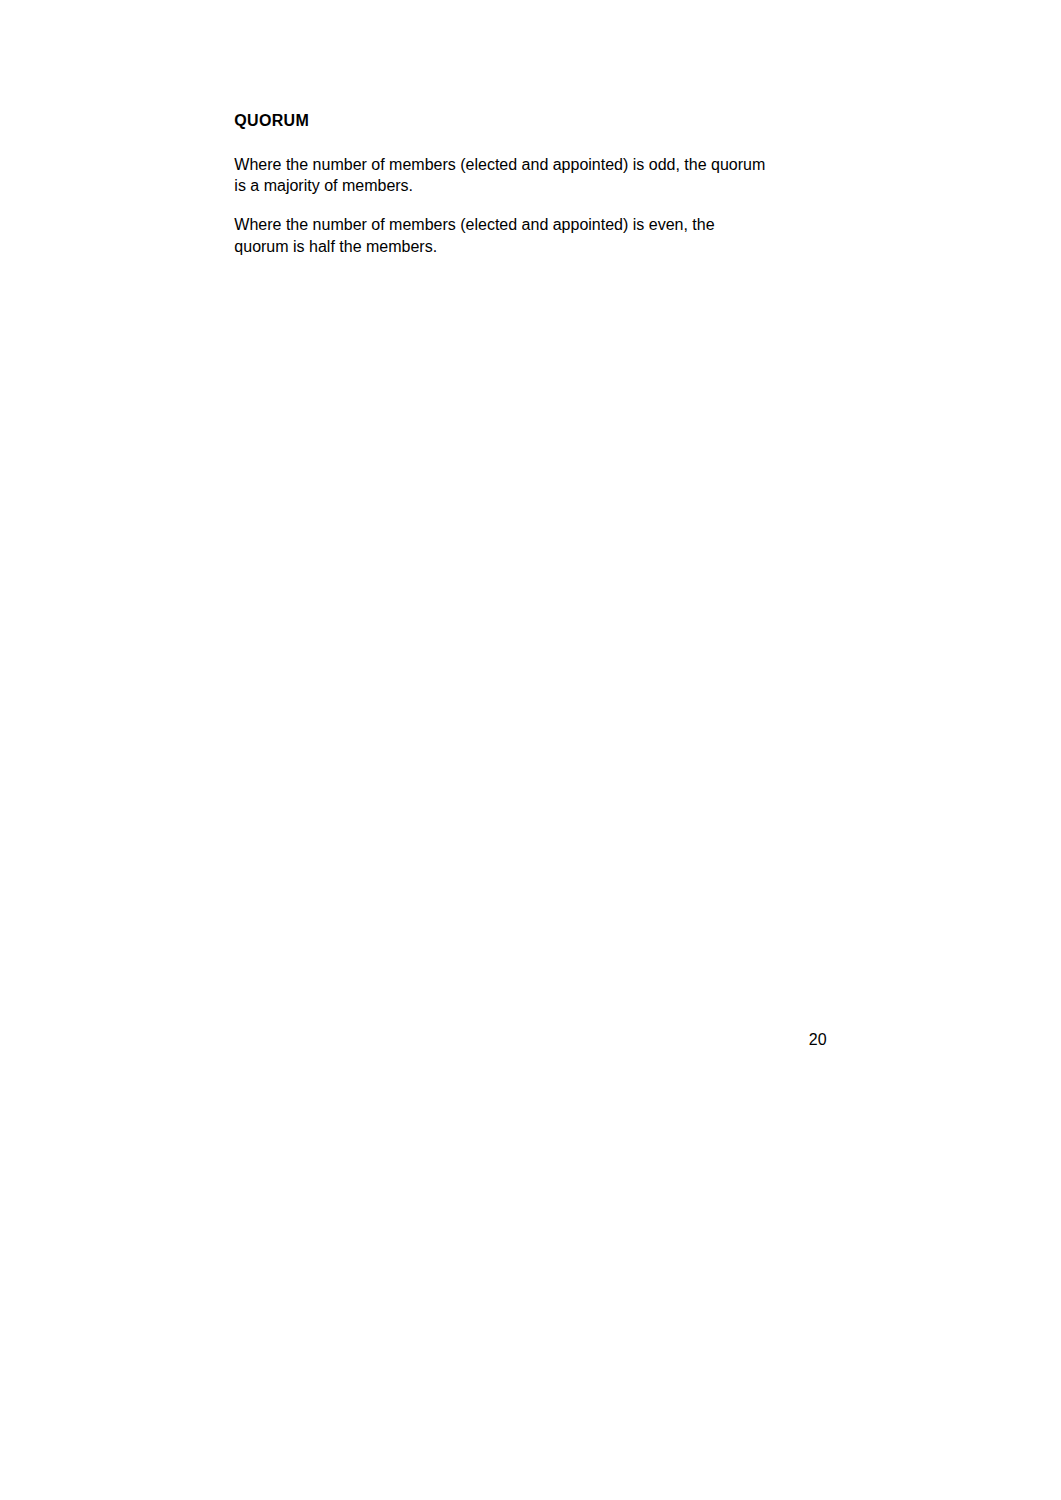QUORUM
Where the number of members (elected and appointed) is odd, the quorum is a majority of members.
Where the number of members (elected and appointed) is even, the quorum is half the members.
20